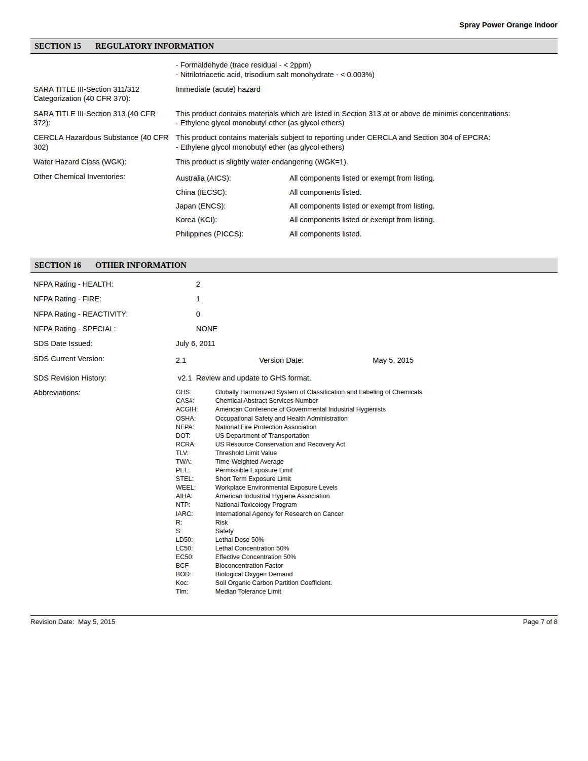Spray Power Orange Indoor
SECTION 15 REGULATORY INFORMATION
| | - Formaldehyde (trace residual - < 2ppm) - Nitrilotriacetic acid, trisodium salt monohydrate - < 0.003%) |
| SARA TITLE III-Section 311/312 Categorization (40 CFR 370): | Immediate (acute) hazard |
| SARA TITLE III-Section 313 (40 CFR 372): | This product contains materials which are listed in Section 313 at or above de minimis concentrations: - Ethylene glycol monobutyl ether (as glycol ethers) |
| CERCLA Hazardous Substance (40 CFR 302) | This product contains materials subject to reporting under CERCLA and Section 304 of EPCRA: - Ethylene glycol monobutyl ether (as glycol ethers) |
| Water Hazard Class (WGK): | This product is slightly water-endangering (WGK=1). |
| Other Chemical Inventories: | / Australia (AICS): / All components listed or exempt from listing. / / China (IECSC): / All components listed. / / Japan (ENCS): / All components listed or exempt from listing. / / Korea (KCI): / All components listed or exempt from listing. / / Philippines (PICCS): / All components listed. / |
SECTION 16 OTHER INFORMATION
| NFPA Rating - HEALTH: | 2 |
| NFPA Rating - FIRE: | 1 |
| NFPA Rating - REACTIVITY: | 0 |
| NFPA Rating - SPECIAL: | NONE |
| SDS Date Issued: | July 6, 2011 |
| SDS Current Version: | / 2.1 / Version Date: / May 5, 2015 / |
| SDS Revision History: | v2.1 Review and update to GHS format. |
| Abbreviations: | / GHS: / Globally Harmonized System of Classification and Labeling of Chemicals / / CAS#: / Chemical Abstract Services Number / / ACGIH: / American Conference of Governmental Industrial Hygienists / / OSHA: / Occupational Safety and Health Administration / / NFPA: / National Fire Protection Association / / DOT: / US Department of Transportation / / RCRA: / US Resource Conservation and Recovery Act / / TLV: / Threshold Limit Value / / TWA: / Time-Weighted Average / / PEL: / Permissible Exposure Limit / / STEL: / Short Term Exposure Limit / / WEEL: / Workplace Environmental Exposure Levels / / AIHA: / American Industrial Hygiene Association / / NTP: / National Toxicology Program / / IARC: / International Agency for Research on Cancer / / R: / Risk / / S: / Safety / / LD50: / Lethal Dose 50% / / LC50: / Lethal Concentration 50% / / EC50: / Effective Concentration 50% / / BCF / Bioconcentration Factor / / BOD: / Biological Oxygen Demand / / Koc: / Soil Organic Carbon Partition Coefficient. / / Tlm: / Median Tolerance Limit / |
Revision Date: May 5, 2015 Page 7 of 8